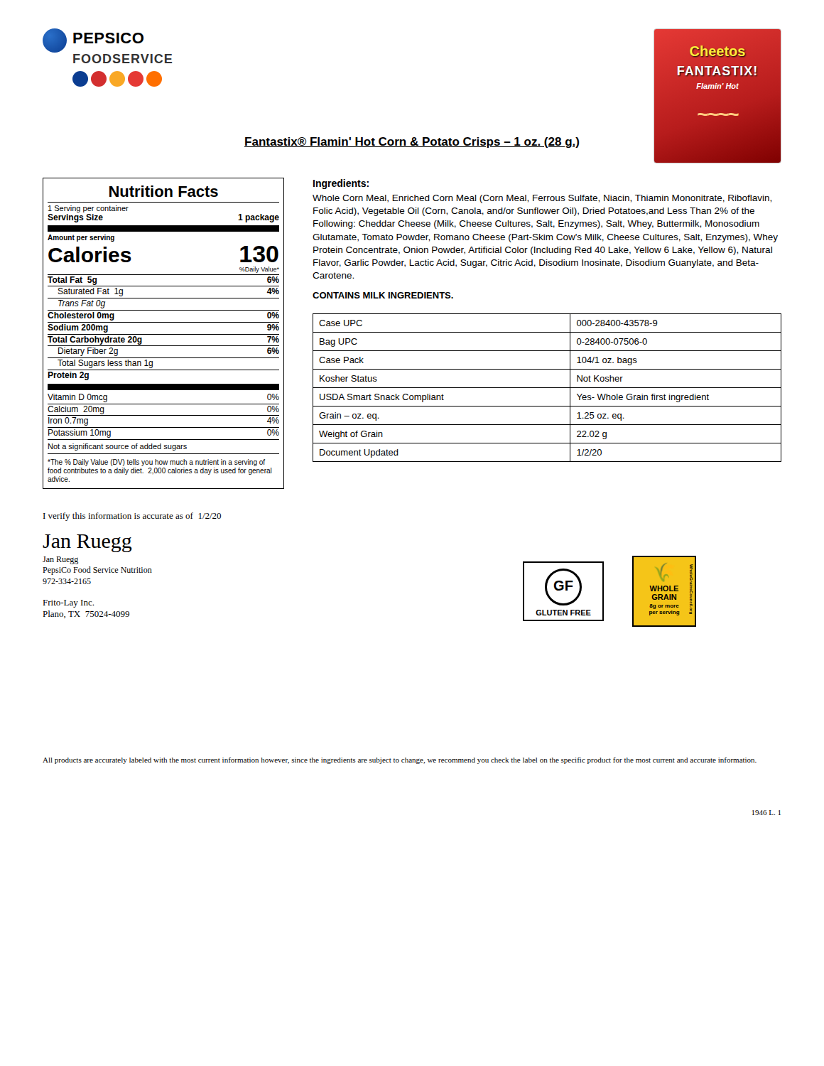PEPSICO
FOODSERVICE
Cheetos
FANTASTIX!
Flamin' Hot
~~~~
Fantastix® Flamin' Hot Corn & Potato Crisps – 1 oz. (28 g.)
Nutrition Facts
1 Serving per container
Servings Size 1 package
Amount per serving
Calories 130
%Daily Value*
| Total Fat 5g | 6% |
| Saturated Fat 1g | 4% |
| Trans Fat 0g | |
| Cholesterol 0mg | 0% |
| Sodium 200mg | 9% |
| Total Carbohydrate 20g | 7% |
| Dietary Fiber 2g | 6% |
| Total Sugars less than 1g | |
| Protein 2g | |
| Vitamin D 0mcg | 0% |
| Calcium 20mg | 0% |
| Iron 0.7mg | 4% |
| Potassium 10mg | 0% |
Not a significant source of added sugars
*The % Daily Value (DV) tells you how much a nutrient in a serving of food contributes to a daily diet. 2,000 calories a day is used for general advice.
Ingredients:
Whole Corn Meal, Enriched Corn Meal (Corn Meal, Ferrous Sulfate, Niacin, Thiamin Mononitrate, Riboflavin, Folic Acid), Vegetable Oil (Corn, Canola, and/or Sunflower Oil), Dried Potatoes,and Less Than 2% of the Following: Cheddar Cheese (Milk, Cheese Cultures, Salt, Enzymes), Salt, Whey, Buttermilk, Monosodium Glutamate, Tomato Powder, Romano Cheese (Part-Skim Cow's Milk, Cheese Cultures, Salt, Enzymes), Whey Protein Concentrate, Onion Powder, Artificial Color (Including Red 40 Lake, Yellow 6 Lake, Yellow 6), Natural Flavor, Garlic Powder, Lactic Acid, Sugar, Citric Acid, Disodium Inosinate, Disodium Guanylate, and Beta-Carotene.
CONTAINS MILK INGREDIENTS.
| Case UPC | 000-28400-43578-9 |
| Bag UPC | 0-28400-07506-0 |
| Case Pack | 104/1 oz. bags |
| Kosher Status | Not Kosher |
| USDA Smart Snack Compliant | Yes- Whole Grain first ingredient |
| Grain – oz. eq. | 1.25 oz. eq. |
| Weight of Grain | 22.02 g |
| Document Updated | 1/2/20 |
I verify this information is accurate as of 1/2/20
Jan Ruegg
Jan Ruegg
PepsiCo Food Service Nutrition
972-334-2165
Frito-Lay Inc.
Plano, TX 75024-4099
GF
GLUTEN FREE
🌾
WHOLE
GRAIN
8g or more
per serving
WholeGrainsCouncil.org
All products are accurately labeled with the most current information however, since the ingredients are subject to change, we recommend you check the label on the specific product for the most current and accurate information.
1946 L. 1